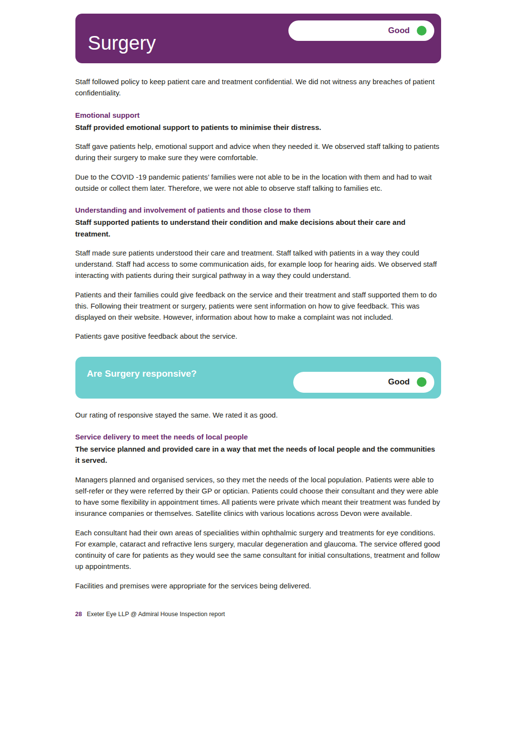Good
Surgery
Staff followed policy to keep patient care and treatment confidential. We did not witness any breaches of patient confidentiality.
Emotional support
Staff provided emotional support to patients to minimise their distress.
Staff gave patients help, emotional support and advice when they needed it. We observed staff talking to patients during their surgery to make sure they were comfortable.
Due to the COVID -19 pandemic patients’ families were not able to be in the location with them and had to wait outside or collect them later. Therefore, we were not able to observe staff talking to families etc.
Understanding and involvement of patients and those close to them
Staff supported patients to understand their condition and make decisions about their care and treatment.
Staff made sure patients understood their care and treatment. Staff talked with patients in a way they could understand. Staff had access to some communication aids, for example loop for hearing aids. We observed staff interacting with patients during their surgical pathway in a way they could understand.
Patients and their families could give feedback on the service and their treatment and staff supported them to do this. Following their treatment or surgery, patients were sent information on how to give feedback. This was displayed on their website. However, information about how to make a complaint was not included.
Patients gave positive feedback about the service.
Are Surgery responsive?
Good
Our rating of responsive stayed the same. We rated it as good.
Service delivery to meet the needs of local people
The service planned and provided care in a way that met the needs of local people and the communities it served.
Managers planned and organised services, so they met the needs of the local population. Patients were able to self-refer or they were referred by their GP or optician. Patients could choose their consultant and they were able to have some flexibility in appointment times. All patients were private which meant their treatment was funded by insurance companies or themselves. Satellite clinics with various locations across Devon were available.
Each consultant had their own areas of specialities within ophthalmic surgery and treatments for eye conditions. For example, cataract and refractive lens surgery, macular degeneration and glaucoma. The service offered good continuity of care for patients as they would see the same consultant for initial consultations, treatment and follow up appointments.
Facilities and premises were appropriate for the services being delivered.
28 Exeter Eye LLP @ Admiral House Inspection report